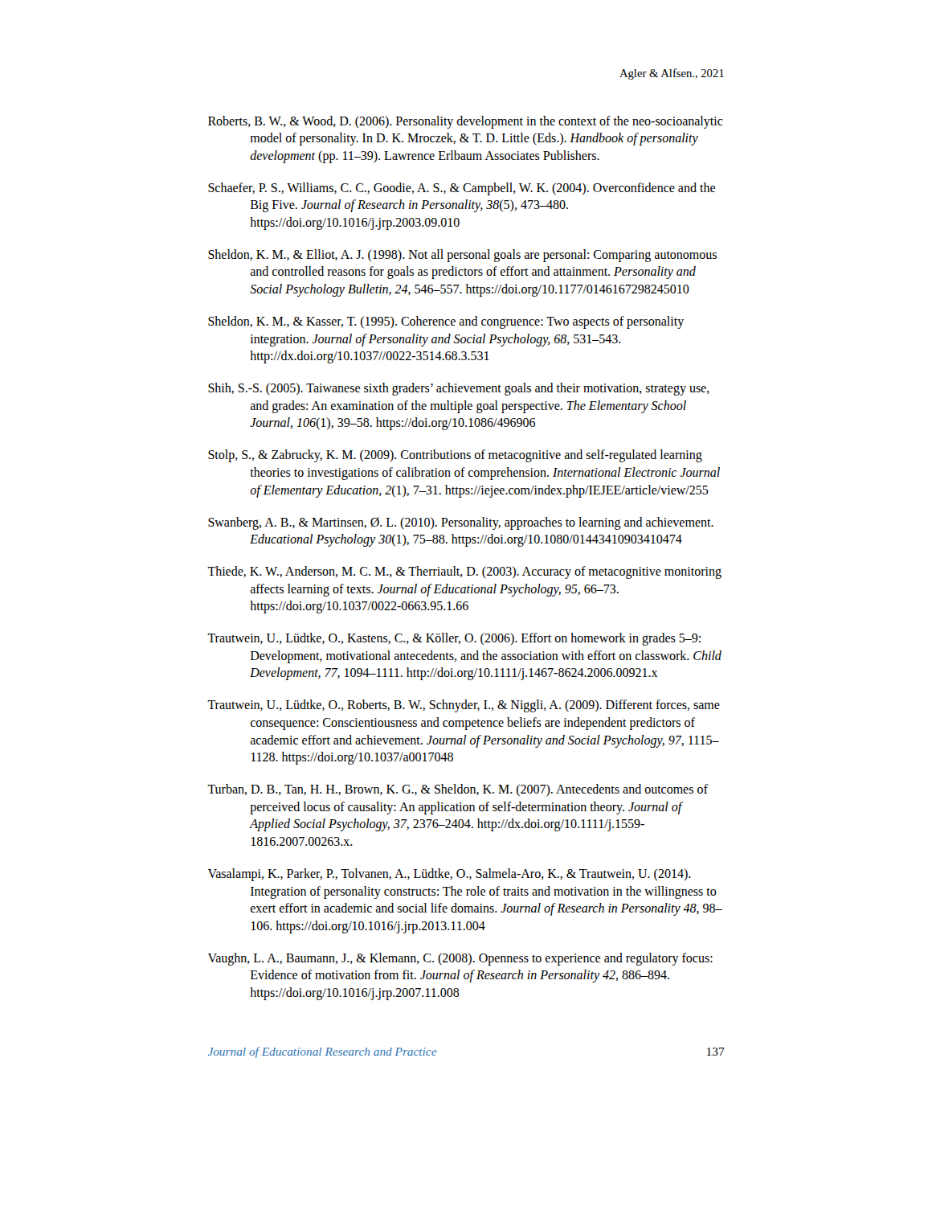Agler & Alfsen., 2021
Roberts, B. W., & Wood, D. (2006). Personality development in the context of the neo-socioanalytic model of personality. In D. K. Mroczek, & T. D. Little (Eds.). Handbook of personality development (pp. 11–39). Lawrence Erlbaum Associates Publishers.
Schaefer, P. S., Williams, C. C., Goodie, A. S., & Campbell, W. K. (2004). Overconfidence and the Big Five. Journal of Research in Personality, 38(5), 473–480. https://doi.org/10.1016/j.jrp.2003.09.010
Sheldon, K. M., & Elliot, A. J. (1998). Not all personal goals are personal: Comparing autonomous and controlled reasons for goals as predictors of effort and attainment. Personality and Social Psychology Bulletin, 24, 546–557. https://doi.org/10.1177/0146167298245010
Sheldon, K. M., & Kasser, T. (1995). Coherence and congruence: Two aspects of personality integration. Journal of Personality and Social Psychology, 68, 531–543. http://dx.doi.org/10.1037//0022-3514.68.3.531
Shih, S.-S. (2005). Taiwanese sixth graders’ achievement goals and their motivation, strategy use, and grades: An examination of the multiple goal perspective. The Elementary School Journal, 106(1), 39–58. https://doi.org/10.1086/496906
Stolp, S., & Zabrucky, K. M. (2009). Contributions of metacognitive and self-regulated learning theories to investigations of calibration of comprehension. International Electronic Journal of Elementary Education, 2(1), 7–31. https://iejee.com/index.php/IEJEE/article/view/255
Swanberg, A. B., & Martinsen, Ø. L. (2010). Personality, approaches to learning and achievement. Educational Psychology 30(1), 75–88. https://doi.org/10.1080/01443410903410474
Thiede, K. W., Anderson, M. C. M., & Therriault, D. (2003). Accuracy of metacognitive monitoring affects learning of texts. Journal of Educational Psychology, 95, 66–73. https://doi.org/10.1037/0022-0663.95.1.66
Trautwein, U., Lüdtke, O., Kastens, C., & Köller, O. (2006). Effort on homework in grades 5–9: Development, motivational antecedents, and the association with effort on classwork. Child Development, 77, 1094–1111. http://doi.org/10.1111/j.1467-8624.2006.00921.x
Trautwein, U., Lüdtke, O., Roberts, B. W., Schnyder, I., & Niggli, A. (2009). Different forces, same consequence: Conscientiousness and competence beliefs are independent predictors of academic effort and achievement. Journal of Personality and Social Psychology, 97, 1115–1128. https://doi.org/10.1037/a0017048
Turban, D. B., Tan, H. H., Brown, K. G., & Sheldon, K. M. (2007). Antecedents and outcomes of perceived locus of causality: An application of self-determination theory. Journal of Applied Social Psychology, 37, 2376–2404. http://dx.doi.org/10.1111/j.1559-1816.2007.00263.x.
Vasalampi, K., Parker, P., Tolvanen, A., Lüdtke, O., Salmela-Aro, K., & Trautwein, U. (2014). Integration of personality constructs: The role of traits and motivation in the willingness to exert effort in academic and social life domains. Journal of Research in Personality 48, 98–106. https://doi.org/10.1016/j.jrp.2013.11.004
Vaughn, L. A., Baumann, J., & Klemann, C. (2008). Openness to experience and regulatory focus: Evidence of motivation from fit. Journal of Research in Personality 42, 886–894. https://doi.org/10.1016/j.jrp.2007.11.008
Journal of Educational Research and Practice 137